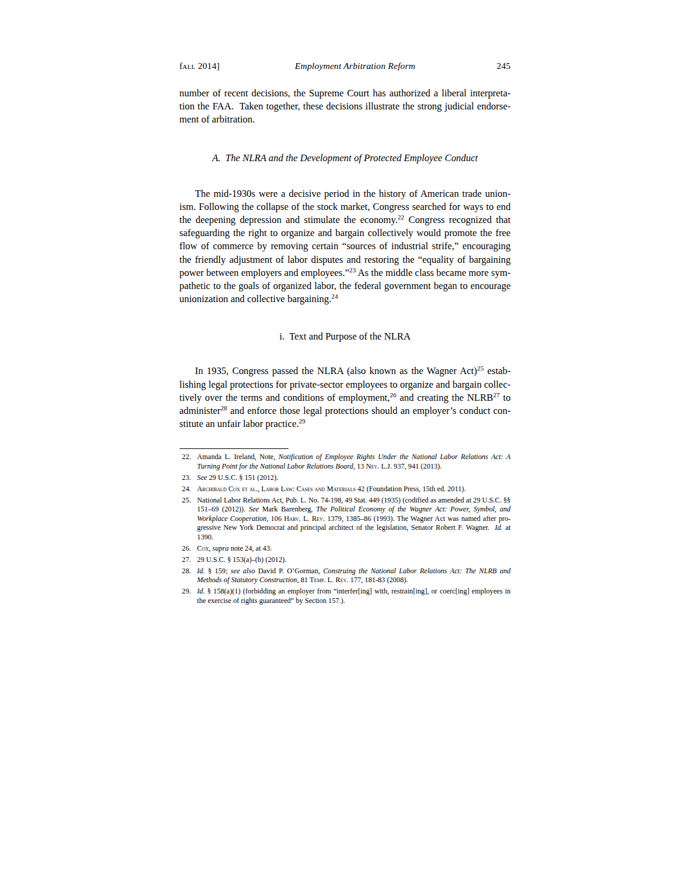Fall 2014]
Employment Arbitration Reform
245
number of recent decisions, the Supreme Court has authorized a liberal interpretation the FAA. Taken together, these decisions illustrate the strong judicial endorsement of arbitration.
A. The NLRA and the Development of Protected Employee Conduct
The mid-1930s were a decisive period in the history of American trade unionism. Following the collapse of the stock market, Congress searched for ways to end the deepening depression and stimulate the economy.22 Congress recognized that safeguarding the right to organize and bargain collectively would promote the free flow of commerce by removing certain “sources of industrial strife,” encouraging the friendly adjustment of labor disputes and restoring the “equality of bargaining power between employers and employees.”23 As the middle class became more sympathetic to the goals of organized labor, the federal government began to encourage unionization and collective bargaining.24
i. Text and Purpose of the NLRA
In 1935, Congress passed the NLRA (also known as the Wagner Act)25 establishing legal protections for private-sector employees to organize and bargain collectively over the terms and conditions of employment,26 and creating the NLRB27 to administer28 and enforce those legal protections should an employer’s conduct constitute an unfair labor practice.29
22.
Amanda L. Ireland, Note, Notification of Employee Rights Under the National Labor Relations Act: A Turning Point for the National Labor Relations Board, 13 Nev. L.J. 937, 941 (2013).
23.
See 29 U.S.C. § 151 (2012).
24.
Archibald Cox et al., Labor Law: Cases and Materials 42 (Foundation Press, 15th ed. 2011).
25.
National Labor Relations Act, Pub. L. No. 74-198, 49 Stat. 449 (1935) (codified as amended at 29 U.S.C. §§ 151–69 (2012)). See Mark Barenberg, The Political Economy of the Wagner Act: Power, Symbol, and Workplace Cooperation, 106 Harv. L. Rev. 1379, 1385–86 (1993). The Wagner Act was named after progressive New York Democrat and principal architect of the legislation, Senator Robert F. Wagner. Id. at 1390.
26.
Cox, supra note 24, at 43.
27.
29 U.S.C. § 153(a)–(b) (2012).
28.
Id. § 159; see also David P. O’Gorman, Construing the National Labor Relations Act: The NLRB and Methods of Statutory Construction, 81 Temp. L. Rev. 177, 181-83 (2008).
29.
Id. § 158(a)(1) (forbidding an employer from “interfer[ing] with, restrain[ing], or coerc[ing] employees in the exercise of rights guaranteed” by Section 157.).